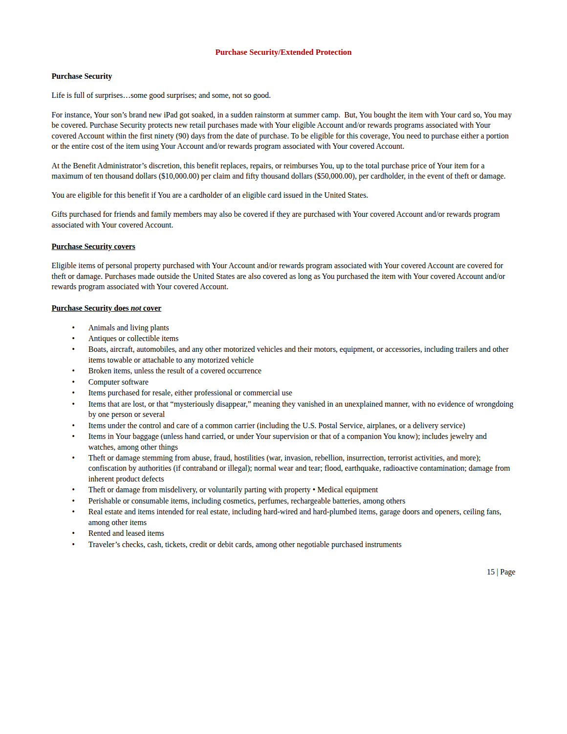Purchase Security/Extended Protection
Purchase Security
Life is full of surprises…some good surprises; and some, not so good.
For instance, Your son’s brand new iPad got soaked, in a sudden rainstorm at summer camp. But, You bought the item with Your card so, You may be covered. Purchase Security protects new retail purchases made with Your eligible Account and/or rewards programs associated with Your covered Account within the first ninety (90) days from the date of purchase. To be eligible for this coverage, You need to purchase either a portion or the entire cost of the item using Your Account and/or rewards program associated with Your covered Account.
At the Benefit Administrator’s discretion, this benefit replaces, repairs, or reimburses You, up to the total purchase price of Your item for a maximum of ten thousand dollars ($10,000.00) per claim and fifty thousand dollars ($50,000.00), per cardholder, in the event of theft or damage.
You are eligible for this benefit if You are a cardholder of an eligible card issued in the United States.
Gifts purchased for friends and family members may also be covered if they are purchased with Your covered Account and/or rewards program associated with Your covered Account.
Purchase Security covers
Eligible items of personal property purchased with Your Account and/or rewards program associated with Your covered Account are covered for theft or damage. Purchases made outside the United States are also covered as long as You purchased the item with Your covered Account and/or rewards program associated with Your covered Account.
Purchase Security does not cover
Animals and living plants
Antiques or collectible items
Boats, aircraft, automobiles, and any other motorized vehicles and their motors, equipment, or accessories, including trailers and other items towable or attachable to any motorized vehicle
Broken items, unless the result of a covered occurrence
Computer software
Items purchased for resale, either professional or commercial use
Items that are lost, or that “mysteriously disappear,” meaning they vanished in an unexplained manner, with no evidence of wrongdoing by one person or several
Items under the control and care of a common carrier (including the U.S. Postal Service, airplanes, or a delivery service)
Items in Your baggage (unless hand carried, or under Your supervision or that of a companion You know); includes jewelry and watches, among other things
Theft or damage stemming from abuse, fraud, hostilities (war, invasion, rebellion, insurrection, terrorist activities, and more); confiscation by authorities (if contraband or illegal); normal wear and tear; flood, earthquake, radioactive contamination; damage from inherent product defects
Theft or damage from misdelivery, or voluntarily parting with property • Medical equipment
Perishable or consumable items, including cosmetics, perfumes, rechargeable batteries, among others
Real estate and items intended for real estate, including hard-wired and hard-plumbed items, garage doors and openers, ceiling fans, among other items
Rented and leased items
Traveler’s checks, cash, tickets, credit or debit cards, among other negotiable purchased instruments
15 | Page